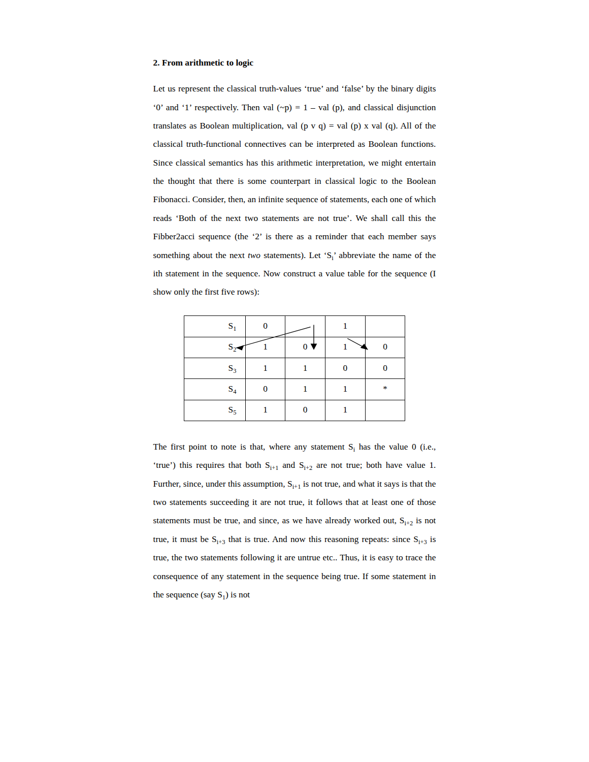2. From arithmetic to logic
Let us represent the classical truth-values ‘true’ and ‘false’ by the binary digits ‘0’ and ‘1’ respectively. Then val (~p) = 1 – val (p), and classical disjunction translates as Boolean multiplication, val (p v q) = val (p) x val (q). All of the classical truth-functional connectives can be interpreted as Boolean functions. Since classical semantics has this arithmetic interpretation, we might entertain the thought that there is some counterpart in classical logic to the Boolean Fibonacci. Consider, then, an infinite sequence of statements, each one of which reads ‘Both of the next two statements are not true’. We shall call this the Fibber2acci sequence (the ‘2’ is there as a reminder that each member says something about the next two statements). Let ‘Si’ abbreviate the name of the ith statement in the sequence. Now construct a value table for the sequence (I show only the first five rows):
| S 1 | 0 | | 1 | |
| S 2 | 1 | 0 | 1 | 0 |
| S 3 | 1 | 1 | 0 | 0 |
| S 4 | 0 | 1 | 1 | * |
| S 5 | 1 | 0 | 1 | |
The first point to note is that, where any statement Si has the value 0 (i.e., ‘true’) this requires that both Si+1 and Si+2 are not true; both have value 1. Further, since, under this assumption, Si+1 is not true, and what it says is that the two statements succeeding it are not true, it follows that at least one of those statements must be true, and since, as we have already worked out, Si+2 is not true, it must be Si+3 that is true. And now this reasoning repeats: since Si+3 is true, the two statements following it are untrue etc.. Thus, it is easy to trace the consequence of any statement in the sequence being true. If some statement in the sequence (say S1) is not